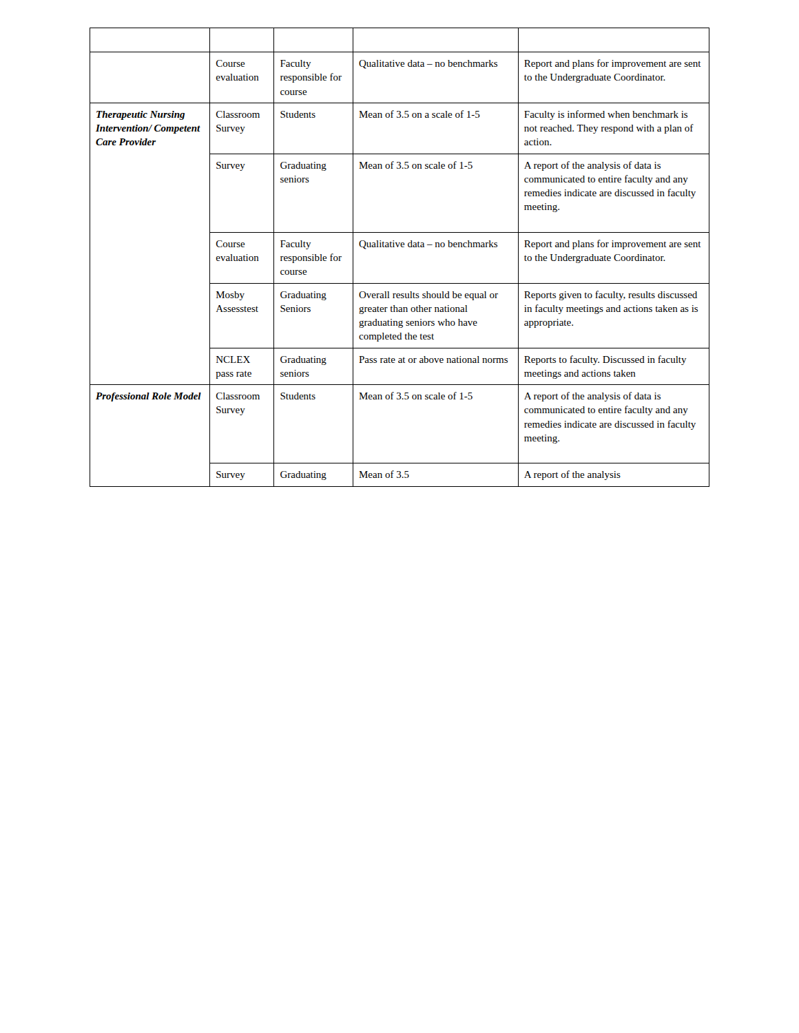| | Course evaluation | Faculty responsible for course | Qualitative data – no benchmarks | Report and plans for improvement are sent to the Undergraduate Coordinator. |
| Therapeutic Nursing Intervention/ Competent Care Provider | Classroom Survey | Students | Mean of 3.5 on a scale of 1-5 | Faculty is informed when benchmark is not reached. They respond with a plan of action. |
| Survey | Graduating seniors | Mean of 3.5 on scale of 1-5 | A report of the analysis of data is communicated to entire faculty and any remedies indicate are discussed in faculty meeting. |
| Course evaluation | Faculty responsible for course | Qualitative data – no benchmarks | Report and plans for improvement are sent to the Undergraduate Coordinator. |
| Mosby Assesstest | Graduating Seniors | Overall results should be equal or greater than other national graduating seniors who have completed the test | Reports given to faculty, results discussed in faculty meetings and actions taken as is appropriate. |
| NCLEX pass rate | Graduating seniors | Pass rate at or above national norms | Reports to faculty. Discussed in faculty meetings and actions taken |
| Professional Role Model | Classroom Survey | Students | Mean of 3.5 on scale of 1-5 | A report of the analysis of data is communicated to entire faculty and any remedies indicate are discussed in faculty meeting. |
| Survey | Graduating | Mean of 3.5 | A report of the analysis |